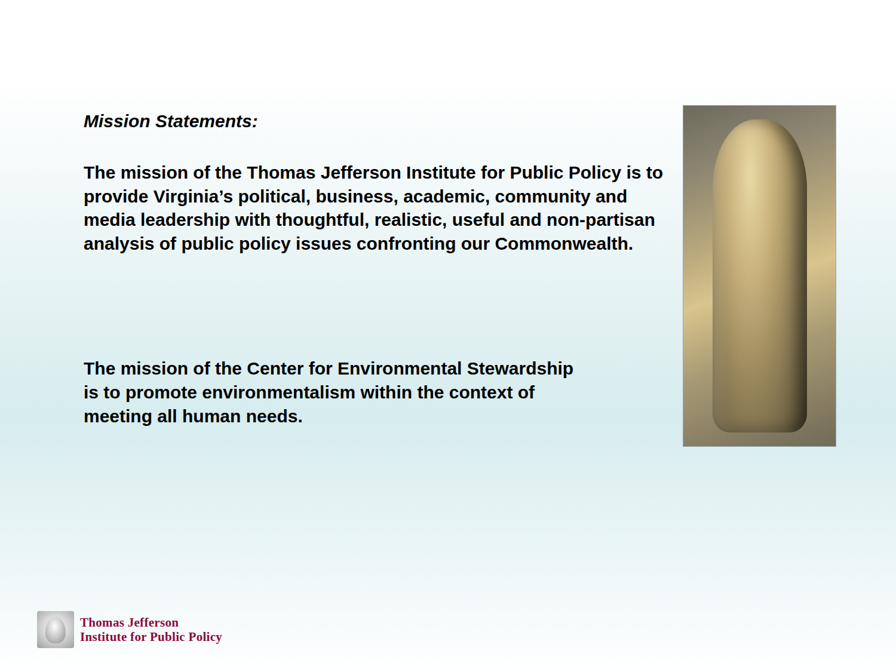FN
Mission Statements:
The mission of the Thomas Jefferson Institute for Public Policy is to provide Virginia’s political, business, academic, community and media leadership with thoughtful, realistic, useful and non-partisan analysis of public policy issues confronting our Commonwealth.
The mission of the Center for Environmental Stewardship is to promote environmentalism within the context of meeting all human needs.
Thomas Jefferson
Institute for Public Policy